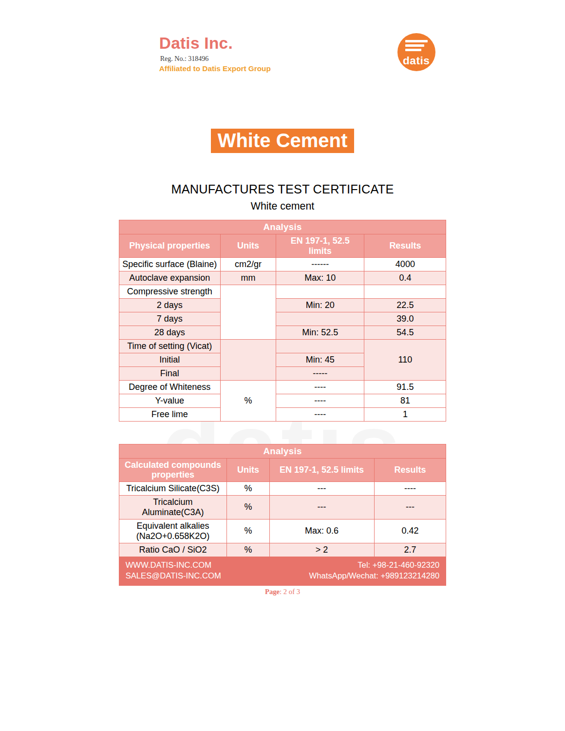datis
datis
Datis Inc.
Reg. No.: 318496
Affiliated to Datis Export Group
datis
White Cement
MANUFACTURES TEST CERTIFICATE
White cement
| Analysis |
| --- |
| Physical properties | Units | EN 197-1, 52.5 limits | Results |
| Specific surface (Blaine) | cm2/gr | ------ | 4000 |
| Autoclave expansion | mm | Max: 10 | 0.4 |
| Compressive strength | | | |
| 2 days | Min: 20 | 22.5 |
| 7 days | | 39.0 |
| 28 days | Min: 52.5 | 54.5 |
| Time of setting (Vicat) | | | 110 |
| Initial | Min: 45 |
| Final | ----- |
| Degree of Whiteness | % | ---- | 91.5 |
| Y-value | ---- | 81 |
| Free lime | ---- | 1 |
| Analysis |
| --- |
| Calculated compounds properties | Units | EN 197-1, 52.5 limits | Results |
| Tricalcium Silicate(C3S) | % | --- | ---- |
| Tricalcium Aluminate(C3A) | % | --- | --- |
| Equivalent alkalies (Na2O+0.658K2O) | % | Max: 0.6 | 0.42 |
| Ratio CaO / SiO2 | % | > 2 | 2.7 |
WWW.DATIS-INC.COM
SALES@DATIS-INC.COM
Tel: +98-21-460-92320
WhatsApp/Wechat: +989123214280
Page: 2 of 3